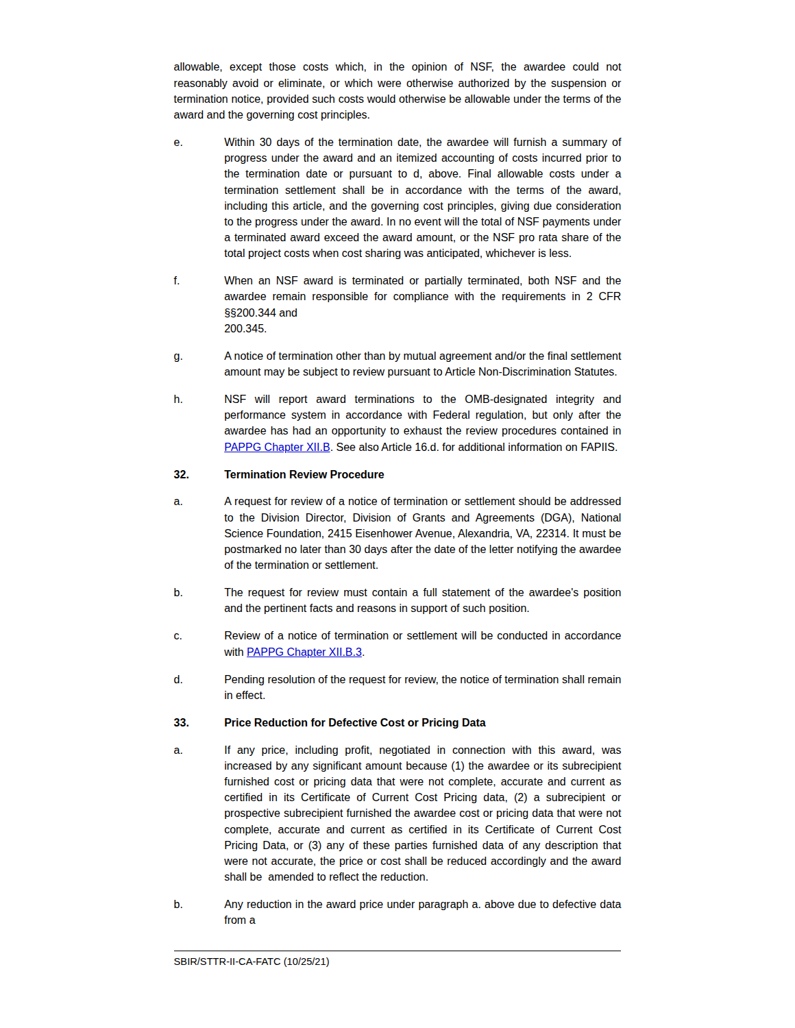allowable, except those costs which, in the opinion of NSF, the awardee could not reasonably avoid or eliminate, or which were otherwise authorized by the suspension or termination notice, provided such costs would otherwise be allowable under the terms of the award and the governing cost principles.
e. Within 30 days of the termination date, the awardee will furnish a summary of progress under the award and an itemized accounting of costs incurred prior to the termination date or pursuant to d, above. Final allowable costs under a termination settlement shall be in accordance with the terms of the award, including this article, and the governing cost principles, giving due consideration to the progress under the award. In no event will the total of NSF payments under a terminated award exceed the award amount, or the NSF pro rata share of the total project costs when cost sharing was anticipated, whichever is less.
f. When an NSF award is terminated or partially terminated, both NSF and the awardee remain responsible for compliance with the requirements in 2 CFR §§200.344 and
200.345.
g. A notice of termination other than by mutual agreement and/or the final settlement amount may be subject to review pursuant to Article Non-Discrimination Statutes.
h. NSF will report award terminations to the OMB-designated integrity and performance system in accordance with Federal regulation, but only after the awardee has had an opportunity to exhaust the review procedures contained in PAPPG Chapter XII.B. See also Article 16.d. for additional information on FAPIIS.
32. Termination Review Procedure
a. A request for review of a notice of termination or settlement should be addressed to the Division Director, Division of Grants and Agreements (DGA), National Science Foundation, 2415 Eisenhower Avenue, Alexandria, VA, 22314. It must be postmarked no later than 30 days after the date of the letter notifying the awardee of the termination or settlement.
b. The request for review must contain a full statement of the awardee's position and the pertinent facts and reasons in support of such position.
c. Review of a notice of termination or settlement will be conducted in accordance with PAPPG Chapter XII.B.3.
d. Pending resolution of the request for review, the notice of termination shall remain in effect.
33. Price Reduction for Defective Cost or Pricing Data
a. If any price, including profit, negotiated in connection with this award, was increased by any significant amount because (1) the awardee or its subrecipient furnished cost or pricing data that were not complete, accurate and current as certified in its Certificate of Current Cost Pricing data, (2) a subrecipient or prospective subrecipient furnished the awardee cost or pricing data that were not complete, accurate and current as certified in its Certificate of Current Cost Pricing Data, or (3) any of these parties furnished data of any description that were not accurate, the price or cost shall be reduced accordingly and the award shall be amended to reflect the reduction.
b. Any reduction in the award price under paragraph a. above due to defective data from a
SBIR/STTR-II-CA-FATC (10/25/21)